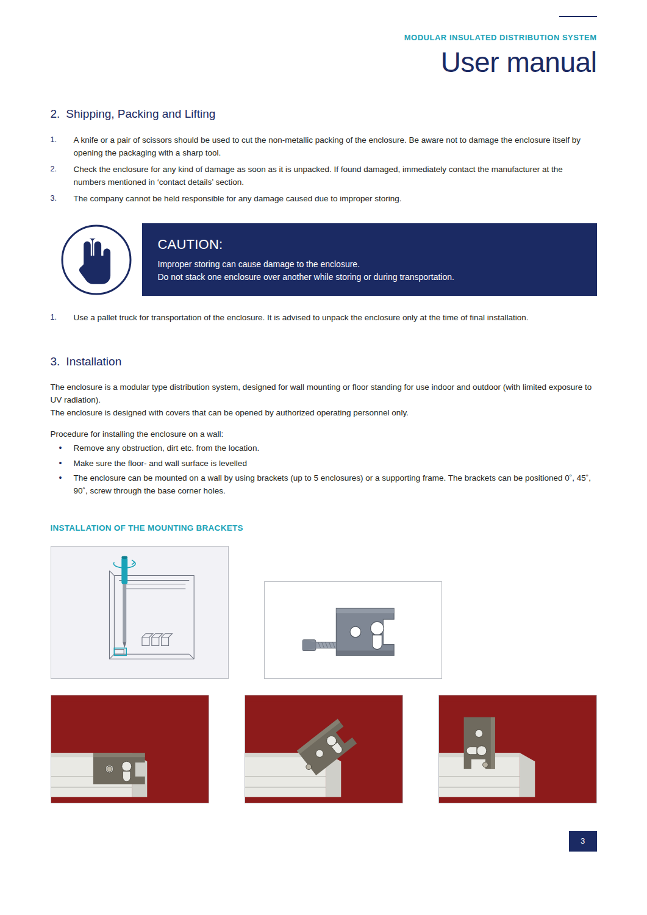Modular Insulated Distribution System
User manual
2. Shipping, Packing and Lifting
A knife or a pair of scissors should be used to cut the non-metallic packing of the enclosure. Be aware not to damage the enclosure itself by opening the packaging with a sharp tool.
Check the enclosure for any kind of damage as soon as it is unpacked. If found damaged, immediately contact the manufacturer at the numbers mentioned in ‘contact details’ section.
The company cannot be held responsible for any damage caused due to improper storing.
CAUTION:
Improper storing can cause damage to the enclosure.
Do not stack one enclosure over another while storing or during transportation.
Use a pallet truck for transportation of the enclosure. It is advised to unpack the enclosure only at the time of final installation.
3. Installation
The enclosure is a modular type distribution system, designed for wall mounting or floor standing for use indoor and outdoor (with limited exposure to UV radiation).
The enclosure is designed with covers that can be opened by authorized operating personnel only.
Procedure for installing the enclosure on a wall:
Remove any obstruction, dirt etc. from the location.
Make sure the floor- and wall surface is levelled
The enclosure can be mounted on a wall by using brackets (up to 5 enclosures) or a supporting frame. The brackets can be positioned 0˚, 45˚, 90˚, screw through the base corner holes.
Installation of the mounting brackets
3